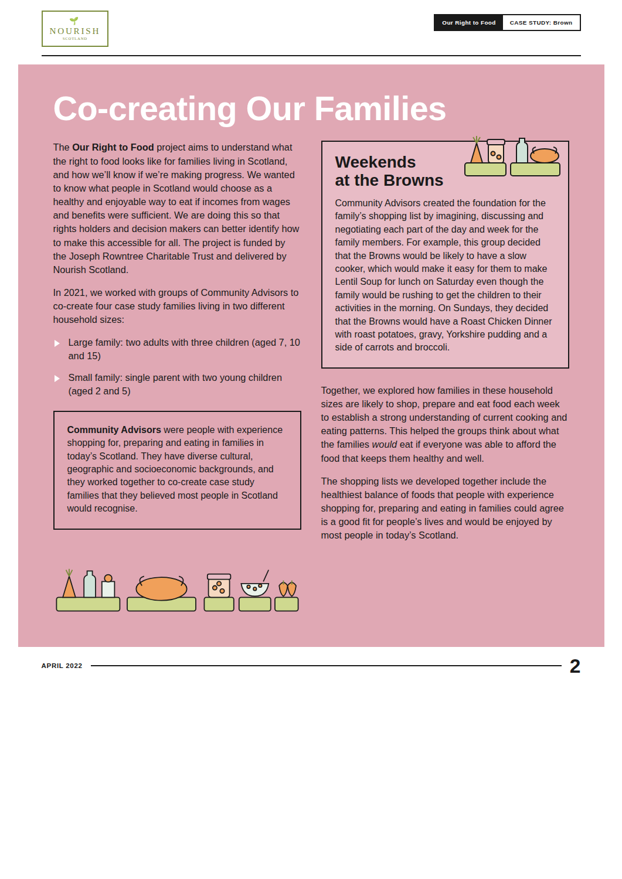🌱 NOURISH SCOTLAND
Our Right to Food CASE STUDY: Brown
Co-creating Our Families
The Our Right to Food project aims to understand what the right to food looks like for families living in Scotland, and how we’ll know if we’re making progress. We wanted to know what people in Scotland would choose as a healthy and enjoyable way to eat if incomes from wages and benefits were sufficient. We are doing this so that rights holders and decision makers can better identify how to make this accessible for all. The project is funded by the Joseph Rowntree Charitable Trust and delivered by Nourish Scotland.
In 2021, we worked with groups of Community Advisors to co-create four case study families living in two different household sizes:
Large family: two adults with three children (aged 7, 10 and 15)
Small family: single parent with two young children (aged 2 and 5)
Community Advisors were people with experience shopping for, preparing and eating in families in today’s Scotland. They have diverse cultural, geographic and socioeconomic backgrounds, and they worked together to co-create case study families that they believed most people in Scotland would recognise.
Weekends
at the Browns
Community Advisors created the foundation for the family’s shopping list by imagining, discussing and negotiating each part of the day and week for the family members. For example, this group decided that the Browns would be likely to have a slow cooker, which would make it easy for them to make Lentil Soup for lunch on Saturday even though the family would be rushing to get the children to their activities in the morning. On Sundays, they decided that the Browns would have a Roast Chicken Dinner with roast potatoes, gravy, Yorkshire pudding and a side of carrots and broccoli.
Together, we explored how families in these household sizes are likely to shop, prepare and eat food each week to establish a strong understanding of current cooking and eating patterns. This helped the groups think about what the families would eat if everyone was able to afford the food that keeps them healthy and well.
The shopping lists we developed together include the healthiest balance of foods that people with experience shopping for, preparing and eating in families could agree is a good fit for people’s lives and would be enjoyed by most people in today’s Scotland.
APRIL 2022 2